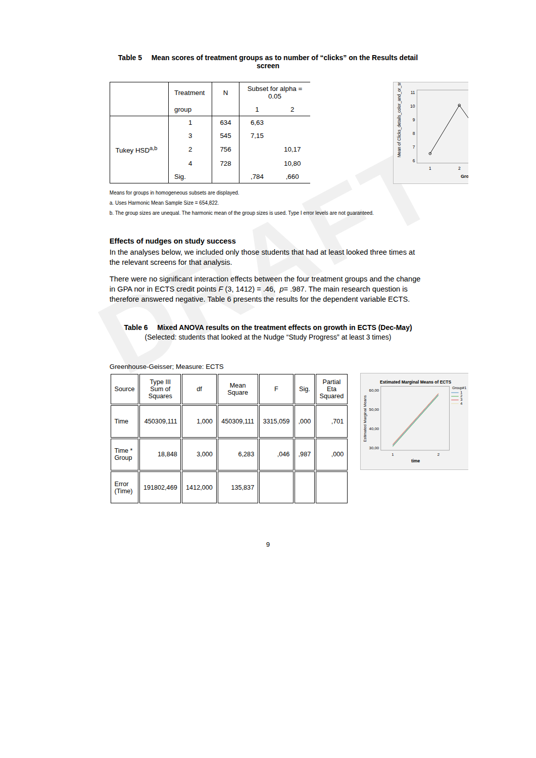DRAFT
Table 5 Mean scores of treatment groups as to number of “clicks” on the Results detail screen
| | Treatment | N | Subset for alpha = 0.05 |
| | group | | 1 | 2 |
| | 1 | 634 | 6,63 | |
| | 3 | 545 | 7,15 | |
| Tukey HSD a,b | 2 | 756 | | 10,17 |
| | 4 | 728 | | 10,80 |
| | Sig. | | ,784 | ,660 |
Means for groups in homogeneous subsets are displayed.
a. Uses Harmonic Mean Sample Size = 654,822.
b. The group sizes are unequal. The harmonic mean of the group sizes is used. Type I error levels are not guaranteed.
11 10 9 8 7 6 Mean of Clicks_details_color_and_or_smiley 1 2 3 4 Group#1
Effects of nudges on study success
In the analyses below, we included only those students that had at least looked three times at the relevant screens for that analysis.
There were no significant interaction effects between the four treatment groups and the change in GPA nor in ECTS credit points F (3, 1412) = .46, p= .987. The main research question is therefore answered negative. Table 6 presents the results for the dependent variable ECTS.
Table 6 Mixed ANOVA results on the treatment effects on growth in ECTS (Dec-May)
(Selected: students that looked at the Nudge “Study Progress” at least 3 times)
Greenhouse-Geisser; Measure: ECTS
| Source | Type III Sum of Squares | df | Mean Square | F | Sig. | Partial Eta Squared |
| Time | 450309,111 | 1,000 | 450309,111 | 3315,059 | ,000 | ,701 |
| Time * Group | 18,848 | 3,000 | 6,283 | ,046 | ,987 | ,000 |
| Error (Time) | 191802,469 | 1412,000 | 135,837 | | | |
Estimated Marginal Means of ECTS 60,00 50,00 40,00 30,00 Estimated Marginal Means 1 2 time Group#1 1 2 3 4
9